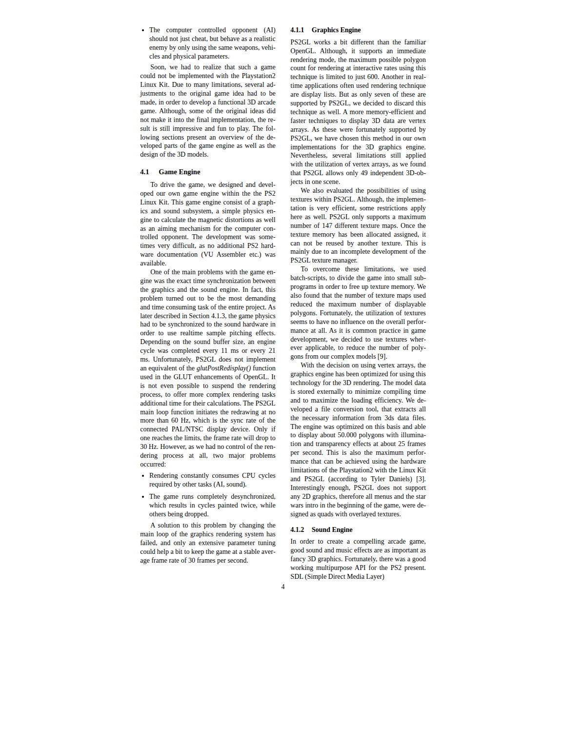The computer controlled opponent (AI) should not just cheat, but behave as a realistic enemy by only using the same weapons, vehicles and physical parameters.
Soon, we had to realize that such a game could not be implemented with the Playstation2 Linux Kit. Due to many limitations, several adjustments to the original game idea had to be made, in order to develop a functional 3D arcade game. Although, some of the original ideas did not make it into the final implementation, the result is still impressive and fun to play. The following sections present an overview of the developed parts of the game engine as well as the design of the 3D models.
4.1 Game Engine
To drive the game, we designed and developed our own game engine within the the PS2 Linux Kit. This game engine consist of a graphics and sound subsystem, a simple physics engine to calculate the magnetic distortions as well as an aiming mechanism for the computer controlled opponent. The development was sometimes very difficult, as no additional PS2 hardware documentation (VU Assembler etc.) was available.
One of the main problems with the game engine was the exact time synchronization between the graphics and the sound engine. In fact, this problem turned out to be the most demanding and time consuming task of the entire project. As later described in Section 4.1.3, the game physics had to be synchronized to the sound hardware in order to use realtime sample pitching effects. Depending on the sound buffer size, an engine cycle was completed every 11 ms or every 21 ms. Unfortunately, PS2GL does not implement an equivalent of the glutPostRedisplay() function used in the GLUT enhancements of OpenGL. It is not even possible to suspend the rendering process, to offer more complex rendering tasks additional time for their calculations. The PS2GL main loop function initiates the redrawing at no more than 60 Hz, which is the sync rate of the connected PAL/NTSC display device. Only if one reaches the limits, the frame rate will drop to 30 Hz. However, as we had no control of the rendering process at all, two major problems occurred:
Rendering constantly consumes CPU cycles required by other tasks (AI, sound).
The game runs completely desynchronized, which results in cycles painted twice, while others being dropped.
A solution to this problem by changing the main loop of the graphics rendering system has failed, and only an extensive parameter tuning could help a bit to keep the game at a stable average frame rate of 30 frames per second.
4.1.1 Graphics Engine
PS2GL works a bit different than the familiar OpenGL. Although, it supports an immediate rendering mode, the maximum possible polygon count for rendering at interactive rates using this technique is limited to just 600. Another in realtime applications often used rendering technique are display lists. But as only seven of these are supported by PS2GL, we decided to discard this technique as well. A more memory-efficient and faster techniques to display 3D data are vertex arrays. As these were fortunately supported by PS2GL, we have chosen this method in our own implementations for the 3D graphics engine. Nevertheless, several limitations still applied with the utilization of vertex arrays, as we found that PS2GL allows only 49 independent 3D-objects in one scene.
We also evaluated the possibilities of using textures within PS2GL. Although, the implementation is very efficient, some restrictions apply here as well. PS2GL only supports a maximum number of 147 different texture maps. Once the texture memory has been allocated assigned, it can not be reused by another texture. This is mainly due to an incomplete development of the PS2GL texture manager.
To overcome these limitations, we used batch-scripts, to divide the game into small subprograms in order to free up texture memory. We also found that the number of texture maps used reduced the maximum number of displayable polygons. Fortunately, the utilization of textures seems to have no influence on the overall performance at all. As it is common practice in game development, we decided to use textures wherever applicable, to reduce the number of polygons from our complex models [9].
With the decision on using vertex arrays, the graphics engine has been optimized for using this technology for the 3D rendering. The model data is stored externally to minimize compiling time and to maximize the loading efficiency. We developed a file conversion tool, that extracts all the necessary information from 3ds data files. The engine was optimized on this basis and able to display about 50.000 polygons with illumination and transparency effects at about 25 frames per second. This is also the maximum performance that can be achieved using the hardware limitations of the Playstation2 with the Linux Kit and PS2GL (according to Tyler Daniels) [3]. Interestingly enough, PS2GL does not support any 2D graphics, therefore all menus and the star wars intro in the beginning of the game, were designed as quads with overlayed textures.
4.1.2 Sound Engine
In order to create a compelling arcade game, good sound and music effects are as important as fancy 3D graphics. Fortunately, there was a good working multipurpose API for the PS2 present. SDL (Simple Direct Media Layer)
4